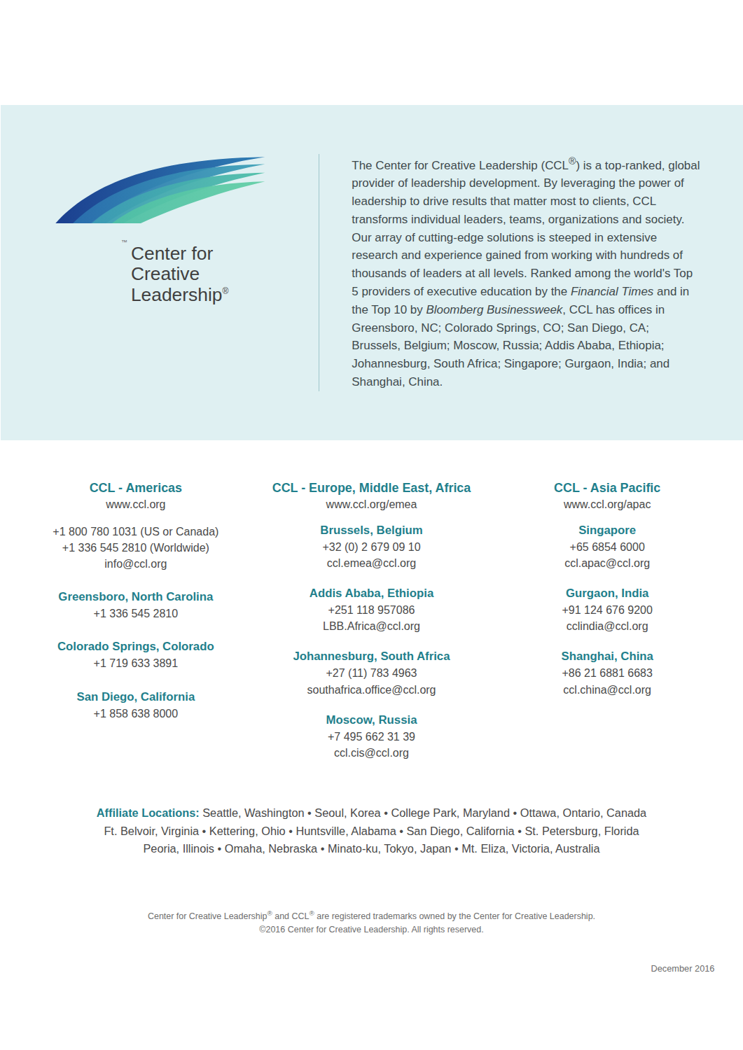™ Center for
Creative
Leadership®
The Center for Creative Leadership (CCL®) is a top-ranked, global provider of leadership development. By leveraging the power of leadership to drive results that matter most to clients, CCL transforms individual leaders, teams, organizations and society. Our array of cutting-edge solutions is steeped in extensive research and experience gained from working with hundreds of thousands of leaders at all levels. Ranked among the world's Top 5 providers of executive education by the Financial Times and in the Top 10 by Bloomberg Businessweek, CCL has offices in Greensboro, NC; Colorado Springs, CO; San Diego, CA; Brussels, Belgium; Moscow, Russia; Addis Ababa, Ethiopia; Johannesburg, South Africa; Singapore; Gurgaon, India; and Shanghai, China.
CCL - Americas
www.ccl.org
+1 800 780 1031 (US or Canada)
+1 336 545 2810 (Worldwide)
info@ccl.org
Greensboro, North Carolina
+1 336 545 2810
Colorado Springs, Colorado
+1 719 633 3891
San Diego, California
+1 858 638 8000
CCL - Europe, Middle East, Africa
www.ccl.org/emea
Brussels, Belgium
+32 (0) 2 679 09 10
ccl.emea@ccl.org
Addis Ababa, Ethiopia
+251 118 957086
LBB.Africa@ccl.org
Johannesburg, South Africa
+27 (11) 783 4963
southafrica.office@ccl.org
Moscow, Russia
+7 495 662 31 39
ccl.cis@ccl.org
CCL - Asia Pacific
www.ccl.org/apac
Singapore
+65 6854 6000
ccl.apac@ccl.org
Gurgaon, India
+91 124 676 9200
cclindia@ccl.org
Shanghai, China
+86 21 6881 6683
ccl.china@ccl.org
Affiliate Locations: Seattle, Washington • Seoul, Korea • College Park, Maryland • Ottawa, Ontario, Canada
Ft. Belvoir, Virginia • Kettering, Ohio • Huntsville, Alabama • San Diego, California • St. Petersburg, Florida
Peoria, Illinois • Omaha, Nebraska • Minato-ku, Tokyo, Japan • Mt. Eliza, Victoria, Australia
Center for Creative Leadership® and CCL® are registered trademarks owned by the Center for Creative Leadership.
©2016 Center for Creative Leadership. All rights reserved.
December 2016